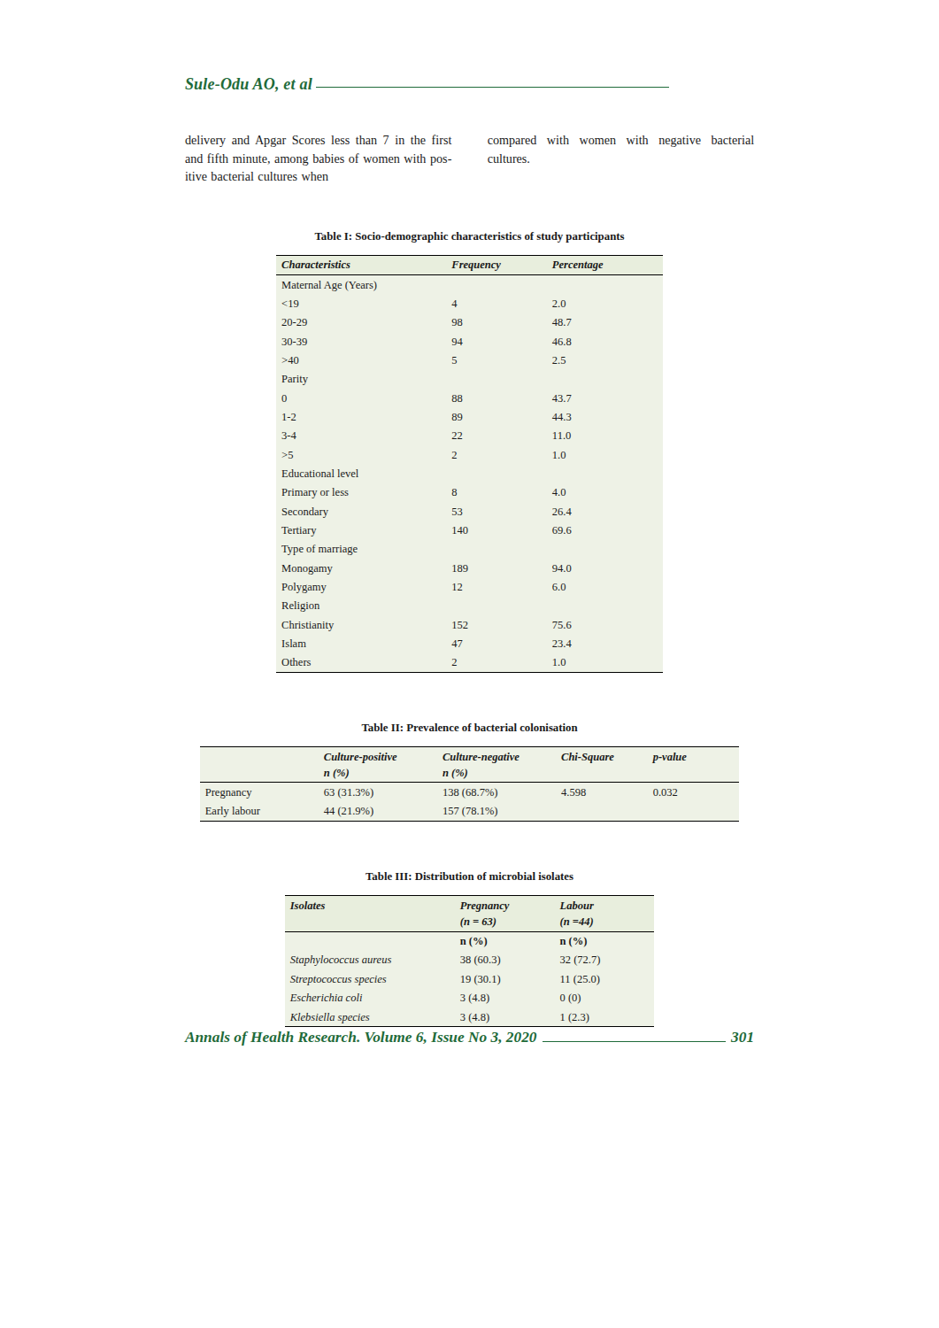Sule-Odu AO, et al
delivery and Apgar Scores less than 7 in the first and fifth minute, among babies of women with positive bacterial cultures when
compared with women with negative bacterial cultures.
Table I: Socio-demographic characteristics of study participants
| Characteristics | Frequency | Percentage |
| --- | --- | --- |
| Maternal Age (Years) | | |
| <19 | 4 | 2.0 |
| 20-29 | 98 | 48.7 |
| 30-39 | 94 | 46.8 |
| >40 | 5 | 2.5 |
| Parity | | |
| 0 | 88 | 43.7 |
| 1-2 | 89 | 44.3 |
| 3-4 | 22 | 11.0 |
| >5 | 2 | 1.0 |
| Educational level | | |
| Primary or less | 8 | 4.0 |
| Secondary | 53 | 26.4 |
| Tertiary | 140 | 69.6 |
| Type of marriage | | |
| Monogamy | 189 | 94.0 |
| Polygamy | 12 | 6.0 |
| Religion | | |
| Christianity | 152 | 75.6 |
| Islam | 47 | 23.4 |
| Others | 2 | 1.0 |
Table II: Prevalence of bacterial colonisation
| | Culture-positive n (%) | Culture-negative n (%) | Chi-Square | p-value |
| --- | --- | --- | --- | --- |
| Pregnancy | 63 (31.3%) | 138 (68.7%) | 4.598 | 0.032 |
| Early labour | 44 (21.9%) | 157 (78.1%) | | |
Table III: Distribution of microbial isolates
| Isolates | Pregnancy (n = 63) | Labour (n =44) |
| --- | --- | --- |
| | n (%) | n (%) |
| Staphylococcus aureus | 38 (60.3) | 32 (72.7) |
| Streptococcus species | 19 (30.1) | 11 (25.0) |
| Escherichia coli | 3 (4.8) | 0 (0) |
| Klebsiella species | 3 (4.8) | 1 (2.3) |
Annals of Health Research. Volume 6, Issue No 3, 2020 301